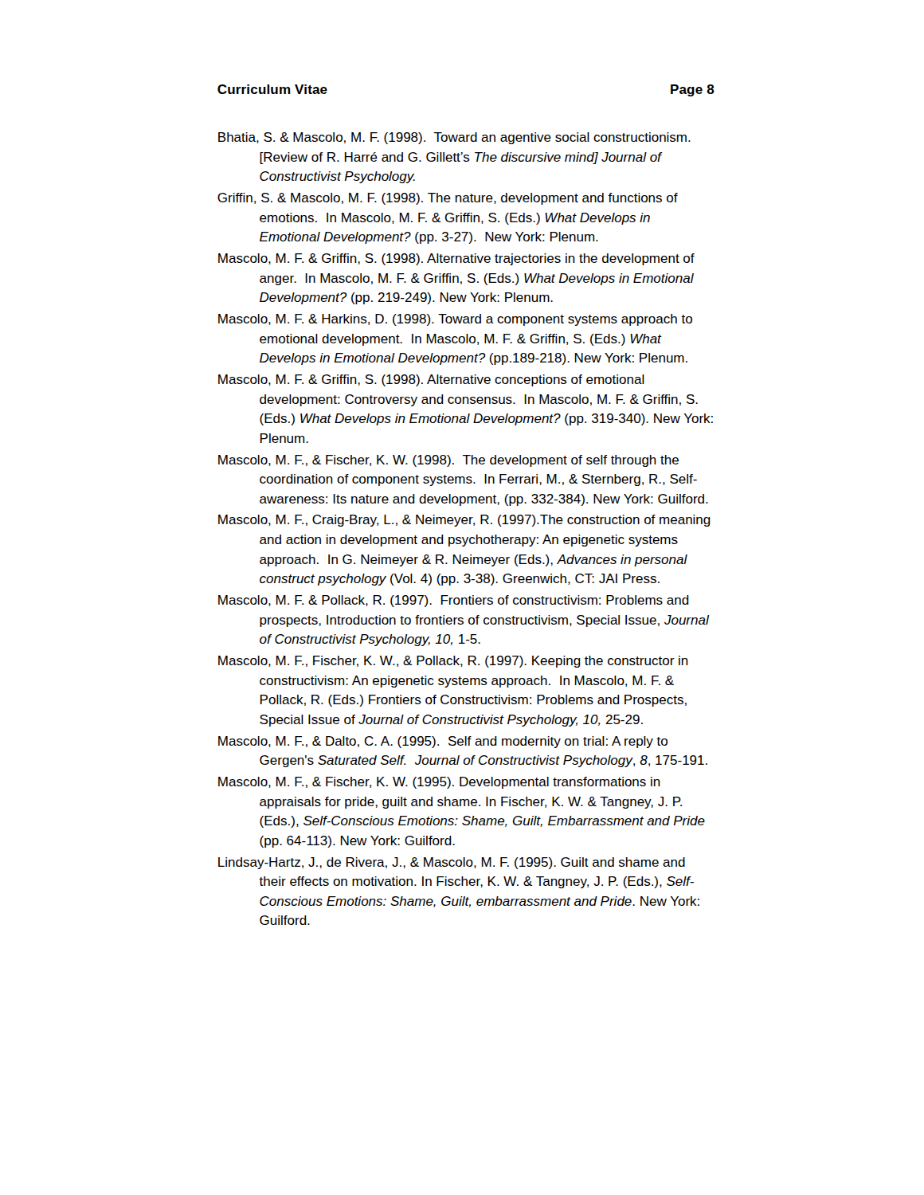Curriculum Vitae Page 8
Bhatia, S. & Mascolo, M. F. (1998). Toward an agentive social constructionism. [Review of R. Harré and G. Gillett’s The discursive mind] Journal of Constructivist Psychology.
Griffin, S. & Mascolo, M. F. (1998). The nature, development and functions of emotions. In Mascolo, M. F. & Griffin, S. (Eds.) What Develops in Emotional Development? (pp. 3-27). New York: Plenum.
Mascolo, M. F. & Griffin, S. (1998). Alternative trajectories in the development of anger. In Mascolo, M. F. & Griffin, S. (Eds.) What Develops in Emotional Development? (pp. 219-249). New York: Plenum.
Mascolo, M. F. & Harkins, D. (1998). Toward a component systems approach to emotional development. In Mascolo, M. F. & Griffin, S. (Eds.) What Develops in Emotional Development? (pp.189-218). New York: Plenum.
Mascolo, M. F. & Griffin, S. (1998). Alternative conceptions of emotional development: Controversy and consensus. In Mascolo, M. F. & Griffin, S. (Eds.) What Develops in Emotional Development? (pp. 319-340). New York: Plenum.
Mascolo, M. F., & Fischer, K. W. (1998). The development of self through the coordination of component systems. In Ferrari, M., & Sternberg, R., Self-awareness: Its nature and development, (pp. 332-384). New York: Guilford.
Mascolo, M. F., Craig-Bray, L., & Neimeyer, R. (1997).The construction of meaning and action in development and psychotherapy: An epigenetic systems approach. In G. Neimeyer & R. Neimeyer (Eds.), Advances in personal construct psychology (Vol. 4) (pp. 3-38). Greenwich, CT: JAI Press.
Mascolo, M. F. & Pollack, R. (1997). Frontiers of constructivism: Problems and prospects, Introduction to frontiers of constructivism, Special Issue, Journal of Constructivist Psychology, 10, 1-5.
Mascolo, M. F., Fischer, K. W., & Pollack, R. (1997). Keeping the constructor in constructivism: An epigenetic systems approach. In Mascolo, M. F. & Pollack, R. (Eds.) Frontiers of Constructivism: Problems and Prospects, Special Issue of Journal of Constructivist Psychology, 10, 25-29.
Mascolo, M. F., & Dalto, C. A. (1995). Self and modernity on trial: A reply to Gergen's Saturated Self. Journal of Constructivist Psychology, 8, 175-191.
Mascolo, M. F., & Fischer, K. W. (1995). Developmental transformations in appraisals for pride, guilt and shame. In Fischer, K. W. & Tangney, J. P. (Eds.), Self-Conscious Emotions: Shame, Guilt, Embarrassment and Pride (pp. 64-113). New York: Guilford.
Lindsay-Hartz, J., de Rivera, J., & Mascolo, M. F. (1995). Guilt and shame and their effects on motivation. In Fischer, K. W. & Tangney, J. P. (Eds.), Self-Conscious Emotions: Shame, Guilt, embarrassment and Pride. New York: Guilford.